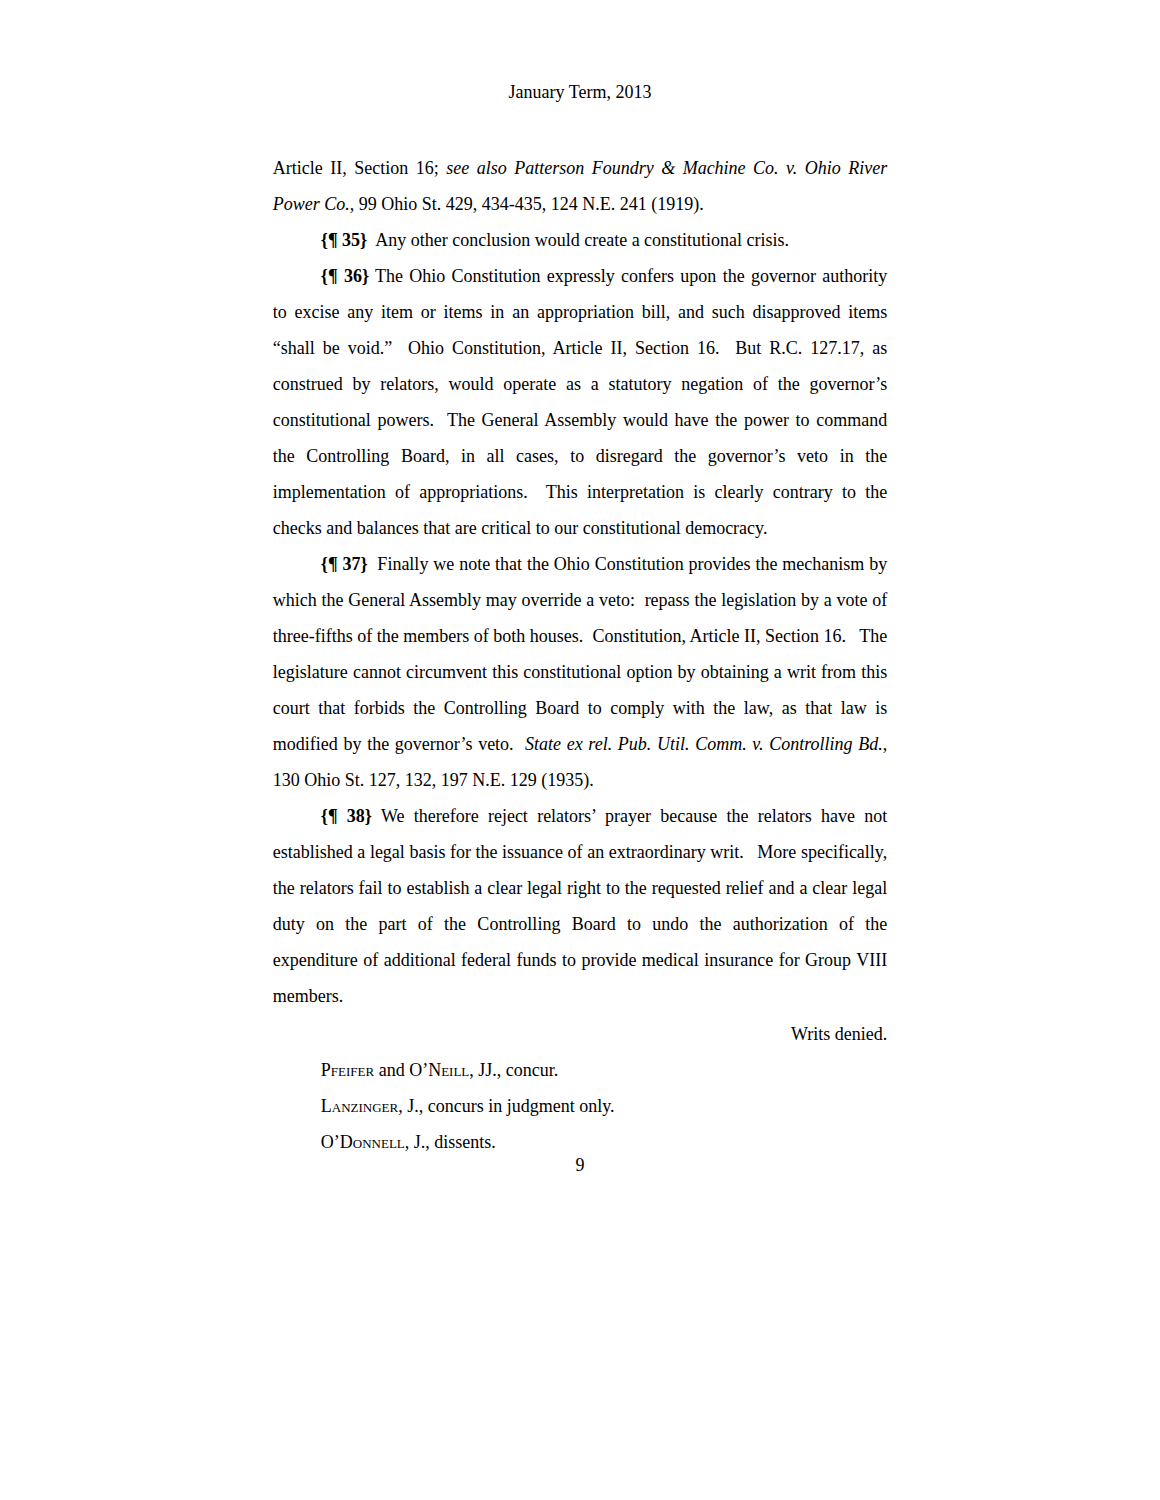January Term, 2013
Article II, Section 16; see also Patterson Foundry & Machine Co. v. Ohio River Power Co., 99 Ohio St. 429, 434-435, 124 N.E. 241 (1919).
{¶ 35} Any other conclusion would create a constitutional crisis.
{¶ 36} The Ohio Constitution expressly confers upon the governor authority to excise any item or items in an appropriation bill, and such disapproved items “shall be void.” Ohio Constitution, Article II, Section 16. But R.C. 127.17, as construed by relators, would operate as a statutory negation of the governor’s constitutional powers. The General Assembly would have the power to command the Controlling Board, in all cases, to disregard the governor’s veto in the implementation of appropriations. This interpretation is clearly contrary to the checks and balances that are critical to our constitutional democracy.
{¶ 37} Finally we note that the Ohio Constitution provides the mechanism by which the General Assembly may override a veto: repass the legislation by a vote of three-fifths of the members of both houses. Constitution, Article II, Section 16. The legislature cannot circumvent this constitutional option by obtaining a writ from this court that forbids the Controlling Board to comply with the law, as that law is modified by the governor’s veto. State ex rel. Pub. Util. Comm. v. Controlling Bd., 130 Ohio St. 127, 132, 197 N.E. 129 (1935).
{¶ 38} We therefore reject relators’ prayer because the relators have not established a legal basis for the issuance of an extraordinary writ. More specifically, the relators fail to establish a clear legal right to the requested relief and a clear legal duty on the part of the Controlling Board to undo the authorization of the expenditure of additional federal funds to provide medical insurance for Group VIII members.
Writs denied.
Pfeifer and O’Neill, JJ., concur.
Lanzinger, J., concurs in judgment only.
O’Donnell, J., dissents.
9